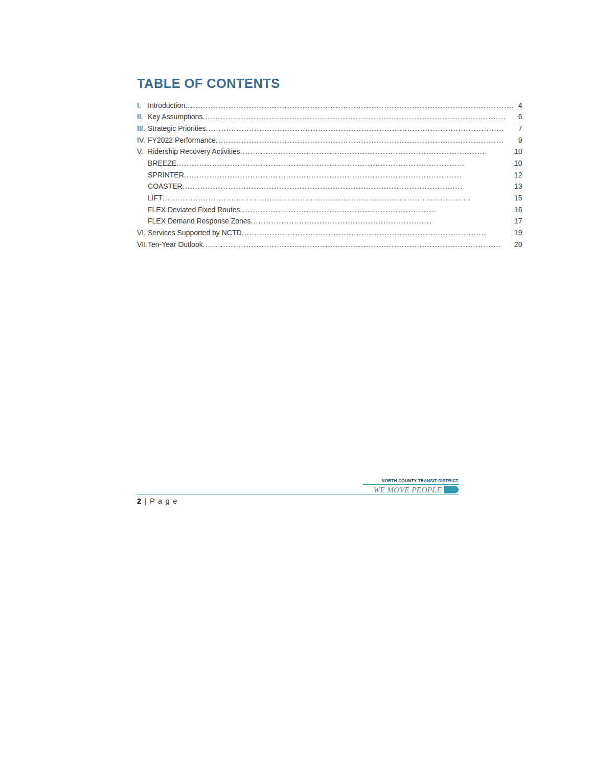TABLE OF CONTENTS
| I. | Introduction ................................................................................................................................. | 4 |
| II. | Key Assumptions ....................................................................................................................... | 6 |
| III. | Strategic Priorities ..................................................................................................................... | 7 |
| IV. | FY2022 Performance ................................................................................................................. | 9 |
| V. | Ridership Recovery Activities ................................................................................................. | 10 |
| | BREEZE ................................................................................................................. | 10 |
| | SPRINTER ............................................................................................................. | 12 |
| | COASTER .............................................................................................................. | 13 |
| | LIFT ......................................................................................................................... | 15 |
| | FLEX Deviated Fixed Routes ............................................................................. | 16 |
| | FLEX Demand Response Zones ....................................................................... | 17 |
| VI. | Services Supported by NCTD ................................................................................................ | 19 |
| VII. | Ten-Year Outlook ..................................................................................................................... | 20 |
2 | P a g e
NORTH COUNTY TRANSIT DISTRICT
WE MOVE PEOPLE